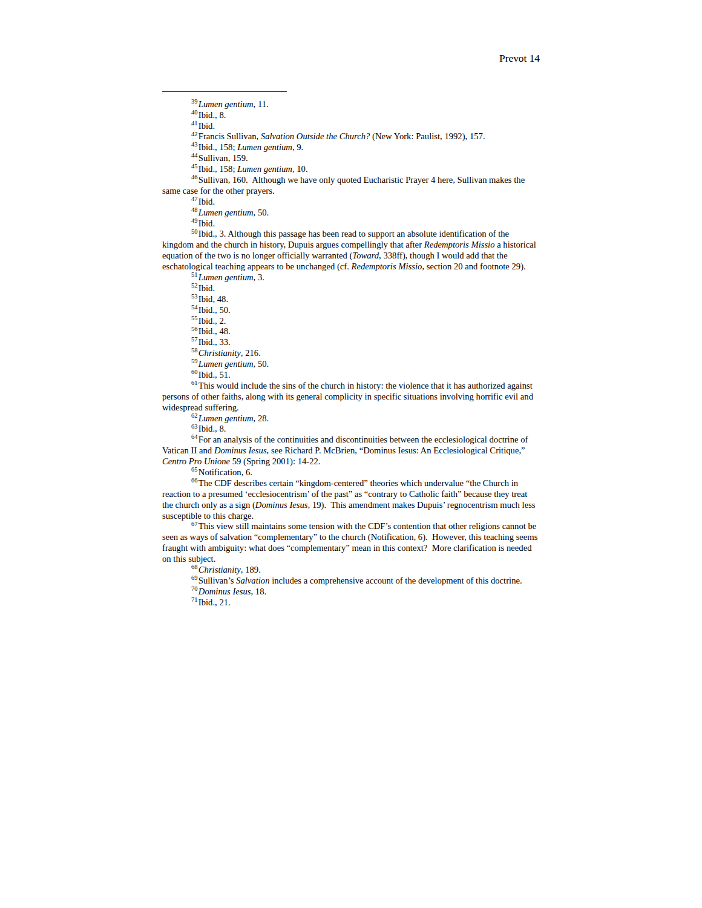Prevot 14
39Lumen gentium, 11.
40Ibid., 8.
41Ibid.
42Francis Sullivan, Salvation Outside the Church? (New York: Paulist, 1992), 157.
43Ibid., 158; Lumen gentium, 9.
44Sullivan, 159.
45Ibid., 158; Lumen gentium, 10.
46Sullivan, 160. Although we have only quoted Eucharistic Prayer 4 here, Sullivan makes the same case for the other prayers.
47Ibid.
48Lumen gentium, 50.
49Ibid.
50Ibid., 3. Although this passage has been read to support an absolute identification of the kingdom and the church in history, Dupuis argues compellingly that after Redemptoris Missio a historical equation of the two is no longer officially warranted (Toward, 338ff), though I would add that the eschatological teaching appears to be unchanged (cf. Redemptoris Missio, section 20 and footnote 29).
51Lumen gentium, 3.
52Ibid.
53Ibid, 48.
54Ibid., 50.
55Ibid., 2.
56Ibid., 48.
57Ibid., 33.
58Christianity, 216.
59Lumen gentium, 50.
60Ibid., 51.
61This would include the sins of the church in history: the violence that it has authorized against persons of other faiths, along with its general complicity in specific situations involving horrific evil and widespread suffering.
62Lumen gentium, 28.
63Ibid., 8.
64For an analysis of the continuities and discontinuities between the ecclesiological doctrine of Vatican II and Dominus Iesus, see Richard P. McBrien, “Dominus Iesus: An Ecclesiological Critique,” Centro Pro Unione 59 (Spring 2001): 14-22.
65Notification, 6.
66The CDF describes certain “kingdom-centered” theories which undervalue “the Church in reaction to a presumed ‘ecclesiocentrism’ of the past” as “contrary to Catholic faith” because they treat the church only as a sign (Dominus Iesus, 19). This amendment makes Dupuis’ regnocentrism much less susceptible to this charge.
67This view still maintains some tension with the CDF’s contention that other religions cannot be seen as ways of salvation “complementary” to the church (Notification, 6). However, this teaching seems fraught with ambiguity: what does “complementary” mean in this context? More clarification is needed on this subject.
68Christianity, 189.
69Sullivan’s Salvation includes a comprehensive account of the development of this doctrine.
70Dominus Iesus, 18.
71Ibid., 21.